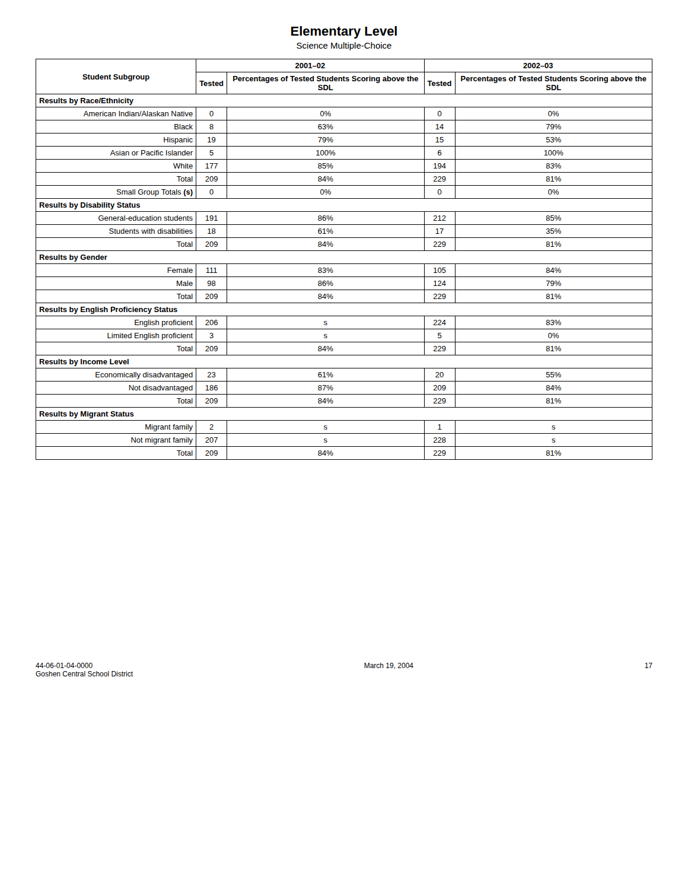Elementary Level
Science Multiple-Choice
| Student Subgroup | 2001–02 | 2002–03 |
| --- | --- | --- |
| Tested | Percentages of Tested Students Scoring above the SDL | Tested | Percentages of Tested Students Scoring above the SDL |
| Results by Race/Ethnicity |
| American Indian/Alaskan Native | 0 | 0% | 0 | 0% |
| Black | 8 | 63% | 14 | 79% |
| Hispanic | 19 | 79% | 15 | 53% |
| Asian or Pacific Islander | 5 | 100% | 6 | 100% |
| White | 177 | 85% | 194 | 83% |
| Total | 209 | 84% | 229 | 81% |
| Small Group Totals (s) | 0 | 0% | 0 | 0% |
| Results by Disability Status |
| General-education students | 191 | 86% | 212 | 85% |
| Students with disabilities | 18 | 61% | 17 | 35% |
| Total | 209 | 84% | 229 | 81% |
| Results by Gender |
| Female | 111 | 83% | 105 | 84% |
| Male | 98 | 86% | 124 | 79% |
| Total | 209 | 84% | 229 | 81% |
| Results by English Proficiency Status |
| English proficient | 206 | s | 224 | 83% |
| Limited English proficient | 3 | s | 5 | 0% |
| Total | 209 | 84% | 229 | 81% |
| Results by Income Level |
| Economically disadvantaged | 23 | 61% | 20 | 55% |
| Not disadvantaged | 186 | 87% | 209 | 84% |
| Total | 209 | 84% | 229 | 81% |
| Results by Migrant Status |
| Migrant family | 2 | s | 1 | s |
| Not migrant family | 207 | s | 228 | s |
| Total | 209 | 84% | 229 | 81% |
44-06-01-04-0000
Goshen Central School District
March 19, 2004
17